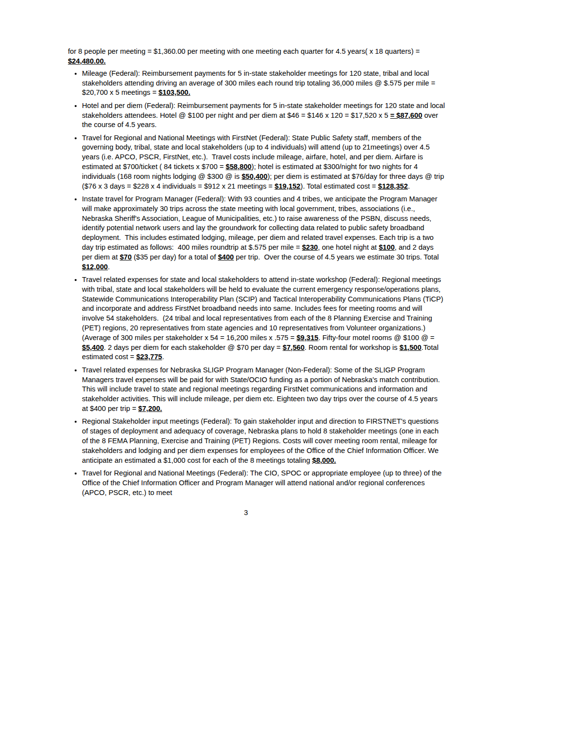for 8 people per meeting = $1,360.00 per meeting with one meeting each quarter for 4.5 years( x 18 quarters) = $24,480.00.
Mileage (Federal): Reimbursement payments for 5 in-state stakeholder meetings for 120 state, tribal and local stakeholders attending driving an average of 300 miles each round trip totaling 36,000 miles @ $.575 per mile = $20,700 x 5 meetings = $103,500.
Hotel and per diem (Federal): Reimbursement payments for 5 in-state stakeholder meetings for 120 state and local stakeholders attendees. Hotel @ $100 per night and per diem at $46 = $146 x 120 = $17,520 x 5 = $87,600 over the course of 4.5 years.
Travel for Regional and National Meetings with FirstNet (Federal): State Public Safety staff, members of the governing body, tribal, state and local stakeholders (up to 4 individuals) will attend (up to 21meetings) over 4.5 years (i.e. APCO, PSCR, FirstNet, etc.). Travel costs include mileage, airfare, hotel, and per diem. Airfare is estimated at $700/ticket ( 84 tickets x $700 = $58,800); hotel is estimated at $300/night for two nights for 4 individuals (168 room nights lodging @ $300 @ is $50,400); per diem is estimated at $76/day for three days @ trip ($76 x 3 days = $228 x 4 individuals = $912 x 21 meetings = $19,152). Total estimated cost = $128,352.
Instate travel for Program Manager (Federal): With 93 counties and 4 tribes, we anticipate the Program Manager will make approximately 30 trips across the state meeting with local government, tribes, associations (i.e., Nebraska Sheriff's Association, League of Municipalities, etc.) to raise awareness of the PSBN, discuss needs, identify potential network users and lay the groundwork for collecting data related to public safety broadband deployment. This includes estimated lodging, mileage, per diem and related travel expenses. Each trip is a two day trip estimated as follows: 400 miles roundtrip at $.575 per mile = $230, one hotel night at $100, and 2 days per diem at $70 ($35 per day) for a total of $400 per trip. Over the course of 4.5 years we estimate 30 trips. Total $12,000.
Travel related expenses for state and local stakeholders to attend in-state workshop (Federal): Regional meetings with tribal, state and local stakeholders will be held to evaluate the current emergency response/operations plans, Statewide Communications Interoperability Plan (SCIP) and Tactical Interoperability Communications Plans (TiCP) and incorporate and address FirstNet broadband needs into same. Includes fees for meeting rooms and will involve 54 stakeholders. (24 tribal and local representatives from each of the 8 Planning Exercise and Training (PET) regions, 20 representatives from state agencies and 10 representatives from Volunteer organizations.) (Average of 300 miles per stakeholder x 54 = 16,200 miles x .575 = $9,315. Fifty-four motel rooms @ $100 @ = $5,400. 2 days per diem for each stakeholder @ $70 per day = $7,560. Room rental for workshop is $1,500.Total estimated cost = $23,775.
Travel related expenses for Nebraska SLIGP Program Manager (Non-Federal): Some of the SLIGP Program Managers travel expenses will be paid for with State/OCIO funding as a portion of Nebraska's match contribution. This will include travel to state and regional meetings regarding FirstNet communications and information and stakeholder activities. This will include mileage, per diem etc. Eighteen two day trips over the course of 4.5 years at $400 per trip = $7,200.
Regional Stakeholder input meetings (Federal): To gain stakeholder input and direction to FIRSTNET's questions of stages of deployment and adequacy of coverage, Nebraska plans to hold 8 stakeholder meetings (one in each of the 8 FEMA Planning, Exercise and Training (PET) Regions. Costs will cover meeting room rental, mileage for stakeholders and lodging and per diem expenses for employees of the Office of the Chief Information Officer. We anticipate an estimated a $1,000 cost for each of the 8 meetings totaling $8,000.
Travel for Regional and National Meetings (Federal): The CIO, SPOC or appropriate employee (up to three) of the Office of the Chief Information Officer and Program Manager will attend national and/or regional conferences (APCO, PSCR, etc.) to meet
3